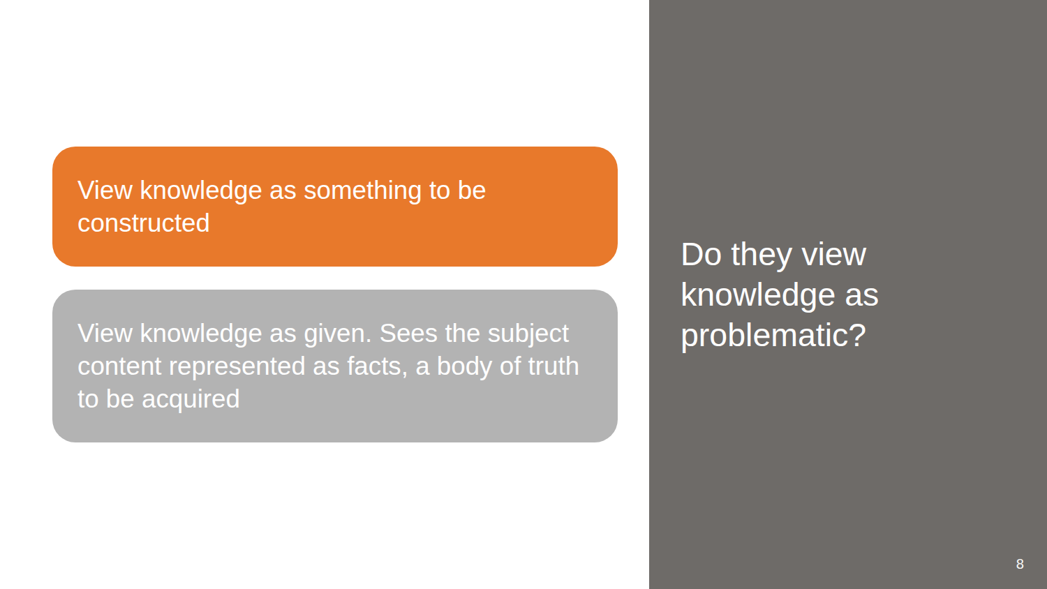View knowledge as something to be constructed
View knowledge as given. Sees the subject content represented as facts, a body of truth to be acquired
Do they view knowledge as problematic?
8